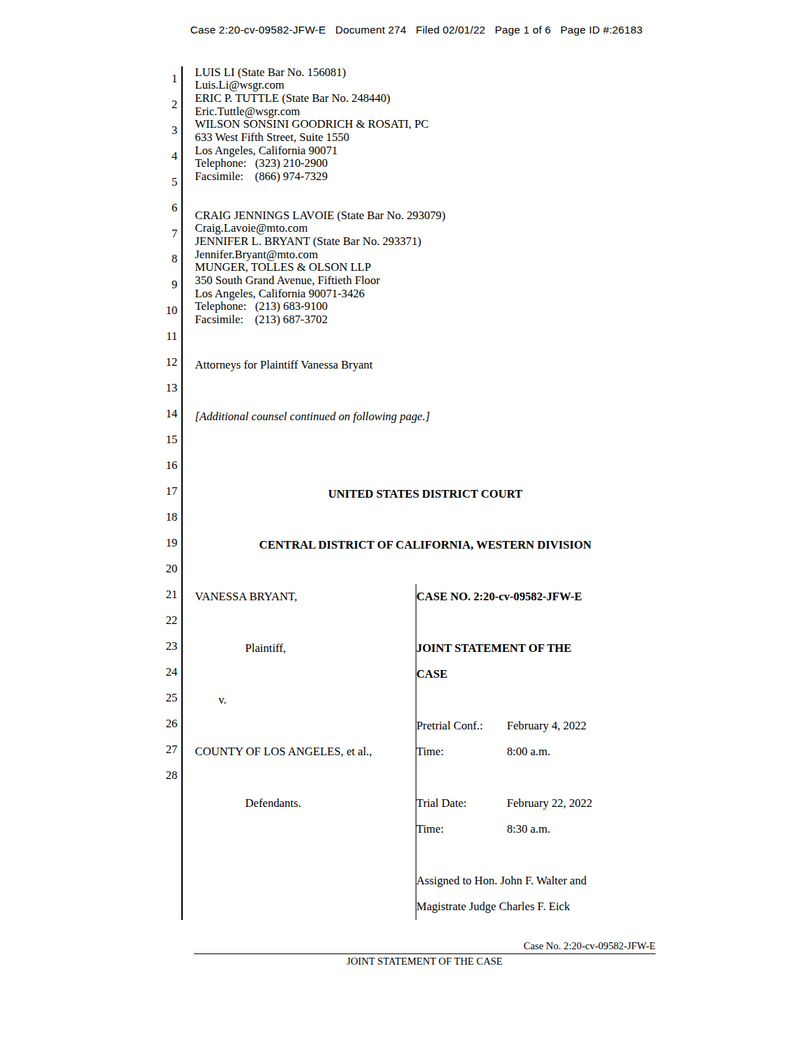Case 2:20-cv-09582-JFW-E Document 274 Filed 02/01/22 Page 1 of 6 Page ID #:26183
1
2
3
4
5
6
7
8
9
10
11
12
13
14
15
16
17
18
19
20
21
22
23
24
25
26
27
28
LUIS LI (State Bar No. 156081)
Luis.Li@wsgr.com
ERIC P. TUTTLE (State Bar No. 248440)
Eric.Tuttle@wsgr.com
WILSON SONSINI GOODRICH & ROSATI, PC
633 West Fifth Street, Suite 1550
Los Angeles, California 90071
Telephone: (323) 210-2900
Facsimile: (866) 974-7329
CRAIG JENNINGS LAVOIE (State Bar No. 293079)
Craig.Lavoie@mto.com
JENNIFER L. BRYANT (State Bar No. 293371)
Jennifer.Bryant@mto.com
MUNGER, TOLLES & OLSON LLP
350 South Grand Avenue, Fiftieth Floor
Los Angeles, California 90071-3426
Telephone: (213) 683-9100
Facsimile: (213) 687-3702
Attorneys for Plaintiff Vanessa Bryant
[Additional counsel continued on following page.]
UNITED STATES DISTRICT COURT
CENTRAL DISTRICT OF CALIFORNIA, WESTERN DIVISION
| VANESSA BRYANT, Plaintiff, v. COUNTY OF LOS ANGELES, et al., Defendants. | CASE NO. 2:20-cv-09582-JFW-E JOINT STATEMENT OF THE CASE Pretrial Conf.: February 4, 2022 Time: 8:00 a.m. Trial Date: February 22, 2022 Time: 8:30 a.m. Assigned to Hon. John F. Walter and Magistrate Judge Charles F. Eick |
Case No. 2:20-cv-09582-JFW-E
JOINT STATEMENT OF THE CASE